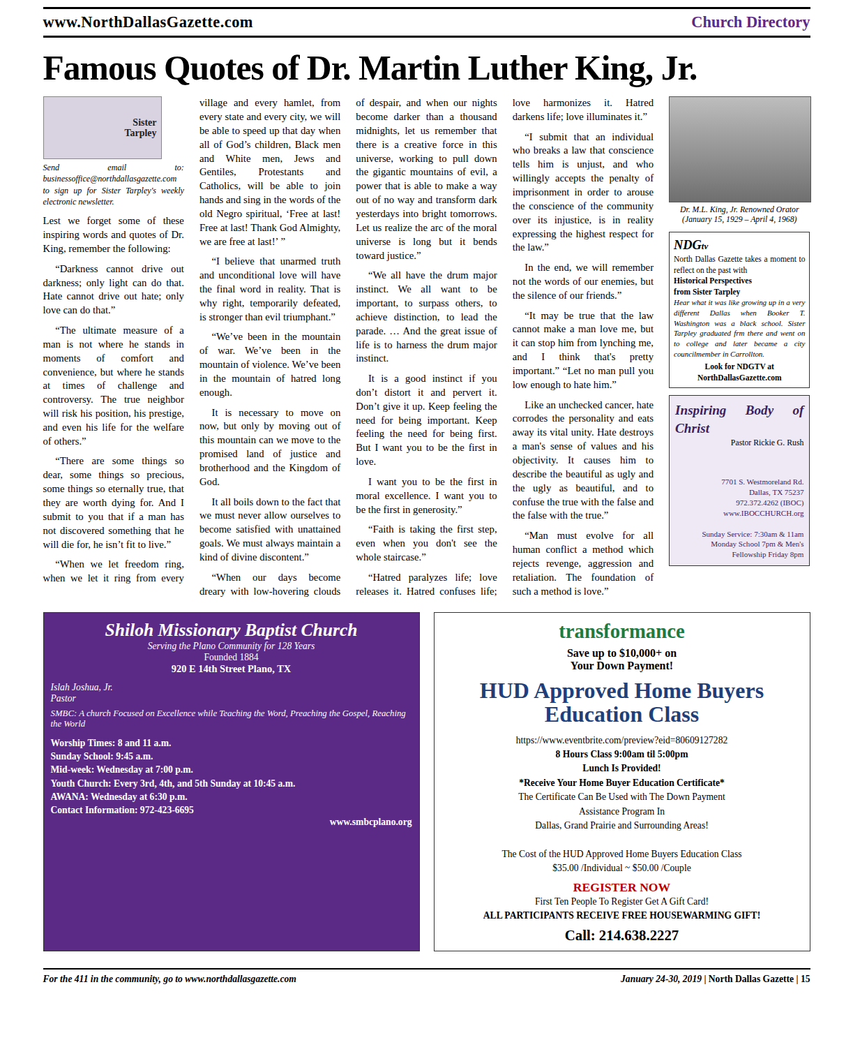www.NorthDallasGazette.com
Church Directory
Famous Quotes of Dr. Martin Luther King, Jr.
Sister
Tarpley
Send email to: businessoffice@northdallasgazette.com to sign up for Sister Tarpley's weekly electronic newsletter.
Lest we forget some of these inspiring words and quotes of Dr. King, remember the following:
“Darkness cannot drive out darkness; only light can do that. Hate cannot drive out hate; only love can do that.”
“The ultimate measure of a man is not where he stands in moments of comfort and convenience, but where he stands at times of challenge and controversy. The true neighbor will risk his position, his prestige, and even his life for the welfare of others.”
“There are some things so dear, some things so precious, some things so eternally true, that they are worth dying for. And I submit to you that if a man has not discovered something that he will die for, he isn’t fit to live.”
“When we let freedom ring, when we let it ring from every village and every hamlet, from every state and every city, we will be able to speed up that day when all of God’s children, Black men and White men, Jews and Gentiles, Protestants and Catholics, will be able to join hands and sing in the words of the old Negro spiritual, ‘Free at last! Free at last! Thank God Almighty, we are free at last!’ ”
“I believe that unarmed truth and unconditional love will have the final word in reality. That is why right, temporarily defeated, is stronger than evil triumphant.”
“We’ve been in the mountain of war. We’ve been in the mountain of violence. We’ve been in the mountain of hatred long enough.
It is necessary to move on now, but only by moving out of this mountain can we move to the promised land of justice and brotherhood and the Kingdom of God.
It all boils down to the fact that we must never allow ourselves to become satisfied with unattained goals. We must always maintain a kind of divine discontent.”
“When our days become dreary with low-hovering clouds of despair, and when our nights become darker than a thousand midnights, let us remember that there is a creative force in this universe, working to pull down the gigantic mountains of evil, a power that is able to make a way out of no way and transform dark yesterdays into bright tomorrows. Let us realize the arc of the moral universe is long but it bends toward justice.”
“We all have the drum major instinct. We all want to be important, to surpass others, to achieve distinction, to lead the parade. … And the great issue of life is to harness the drum major instinct.
It is a good instinct if you don’t distort it and pervert it. Don’t give it up. Keep feeling the need for being important. Keep feeling the need for being first. But I want you to be the first in love.
I want you to be the first in moral excellence. I want you to be the first in generosity.”
“Faith is taking the first step, even when you don't see the whole staircase.”
“Hatred paralyzes life; love releases it. Hatred confuses life; love harmonizes it. Hatred darkens life; love illuminates it.”
“I submit that an individual who breaks a law that conscience tells him is unjust, and who willingly accepts the penalty of imprisonment in order to arouse the conscience of the community over its injustice, is in reality expressing the highest respect for the law.”
In the end, we will remember not the words of our enemies, but the silence of our friends.”
“It may be true that the law cannot make a man love me, but it can stop him from lynching me, and I think that's pretty important.” “Let no man pull you low enough to hate him.”
Like an unchecked cancer, hate corrodes the personality and eats away its vital unity. Hate destroys a man's sense of values and his objectivity. It causes him to describe the beautiful as ugly and the ugly as beautiful, and to confuse the true with the false and the false with the true.”
“Man must evolve for all human conflict a method which rejects revenge, aggression and retaliation. The foundation of such a method is love.”
Dr. M.L. King, Jr. Renowned Orator
(January 15, 1929 – April 4, 1968)
NDGtv
North Dallas Gazette takes a moment to reflect on the past with
Historical Perspectives
from Sister Tarpley
Hear what it was like growing up in a very different Dallas when Booker T. Washington was a black school. Sister Tarpley graduated frm there and went on to college and later became a city councilmember in Carrollton.
Look for NDGTV at NorthDallasGazette.com
Inspiring Body of Christ
Pastor Rickie G. Rush
7701 S. Westmoreland Rd.
Dallas, TX 75237
972.372.4262 (IBOC)
www.IBOCCHURCH.org
Sunday Service: 7:30am & 11am
Monday School 7pm & Men's Fellowship Friday 8pm
Shiloh Missionary Baptist Church
Serving the Plano Community for 128 Years
Founded 1884
920 E 14th Street Plano, TX
Islah Joshua, Jr.
Pastor
SMBC: A church Focused on Excellence while Teaching the Word, Preaching the Gospel, Reaching the World
Worship Times: 8 and 11 a.m.
Sunday School: 9:45 a.m.
Mid-week: Wednesday at 7:00 p.m.
Youth Church: Every 3rd, 4th, and 5th Sunday at 10:45 a.m.
AWANA: Wednesday at 6:30 p.m.
Contact Information: 972-423-6695
www.smbcplano.org
transformance
Save up to $10,000+ on
Your Down Payment!
HUD Approved Home Buyers
Education Class
https://www.eventbrite.com/preview?eid=80609127282
8 Hours Class 9:00am til 5:00pm
Lunch Is Provided!
*Receive Your Home Buyer Education Certificate*
The Certificate Can Be Used with The Down Payment
Assistance Program In
Dallas, Grand Prairie and Surrounding Areas!
The Cost of the HUD Approved Home Buyers Education Class
$35.00 /Individual ~ $50.00 /Couple
REGISTER NOW
First Ten People To Register Get A Gift Card!
ALL PARTICIPANTS RECEIVE FREE HOUSEWARMING GIFT!
Call: 214.638.2227
For the 411 in the community, go to www.northdallasgazette.com
January 24-30, 2019 | North Dallas Gazette | 15